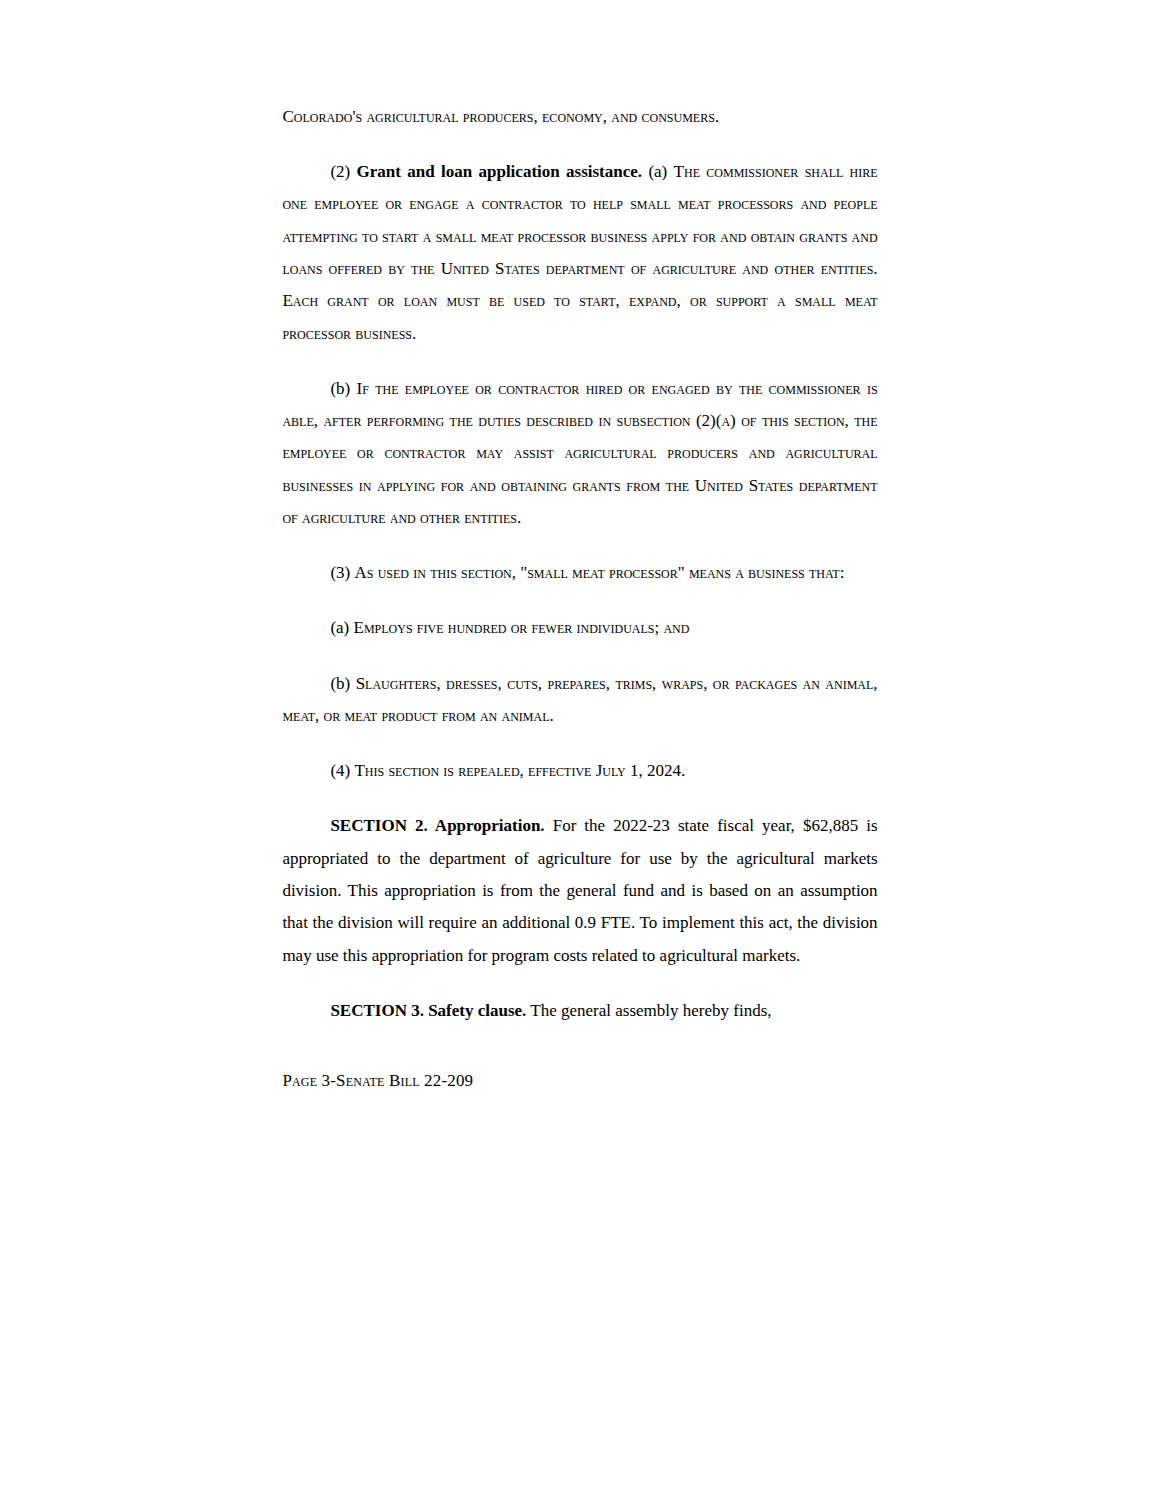Colorado's agricultural producers, economy, and consumers.
(2) Grant and loan application assistance. (a) The commissioner shall hire one employee or engage a contractor to help small meat processors and people attempting to start a small meat processor business apply for and obtain grants and loans offered by the United States department of agriculture and other entities. Each grant or loan must be used to start, expand, or support a small meat processor business.
(b) If the employee or contractor hired or engaged by the commissioner is able, after performing the duties described in subsection (2)(a) of this section, the employee or contractor may assist agricultural producers and agricultural businesses in applying for and obtaining grants from the United States department of agriculture and other entities.
(3) As used in this section, "small meat processor" means a business that:
(a) Employs five hundred or fewer individuals; and
(b) Slaughters, dresses, cuts, prepares, trims, wraps, or packages an animal, meat, or meat product from an animal.
(4) This section is repealed, effective July 1, 2024.
SECTION 2. Appropriation. For the 2022-23 state fiscal year, $62,885 is appropriated to the department of agriculture for use by the agricultural markets division. This appropriation is from the general fund and is based on an assumption that the division will require an additional 0.9 FTE. To implement this act, the division may use this appropriation for program costs related to agricultural markets.
SECTION 3. Safety clause. The general assembly hereby finds,
Page 3-Senate Bill 22-209